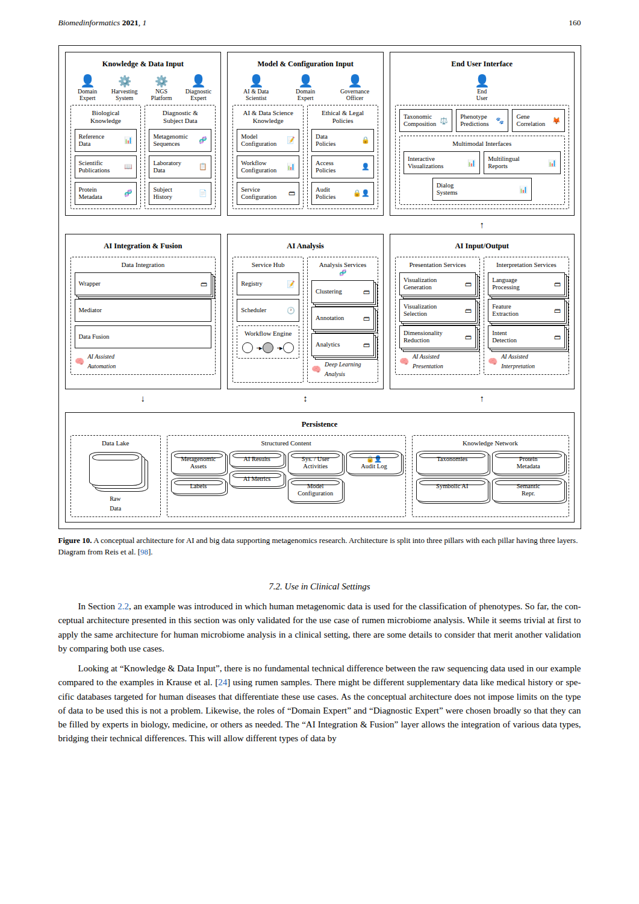Biomedinformatics 2021, 1
160
Knowledge & Data Input
👤Domain
Expert
⚙️Harvesting
System
⚙️NGS
Platform
👤Diagnostic
Expert
Biological
Knowledge
Reference
Data📊
Scientific
Publications📖
Protein
Metadata🧬
Diagnostic &
Subject Data
Metagenomic
Sequences🧬
Laboratory
Data📋
Subject
History📄
Model & Configuration Input
👤AI & Data
Scientist
👤Domain
Expert
👤Governance
Officer
AI & Data Science
Knowledge
Model
Configuration📝
Workflow
Configuration📊
Service
Configuration🗃
Ethical & Legal
Policies
Data
Policies🔒
Access
Policies👤
Audit
Policies🔒👤
End User Interface
👤End
User
Taxonomic
Composition⚖️
Phenotype
Predictions🐾
Gene
Correlation🦊
Multimodal Interfaces
Interactive
Visualizations📊
Multilingual
Reports📊
Dialog
Systems📊
↑
AI Integration & Fusion
Data Integration
Wrapper🗃
Mediator
Data Fusion
🧠AI Assisted
Automation
AI Analysis
Service Hub
Registry📝
Scheduler🕐
Workflow Engine
Analysis Services
🧬
Clustering🗃
Annotation🗃
Analytics🗃
🧠Deep Learning
Analysis
AI Input/Output
Presentation Services
Visualization
Generation🗃
Visualization
Selection🗃
Dimensionality
Reduction🗃
🧠AI Assisted
Presentation
Interpretation Services
Language
Processing🗃
Feature
Extraction🗃
Intent
Detection🗃
🧠AI Assisted
Interpretation
↓
↕
↑
Persistence
Data Lake
Raw
Data
Structured Content
Metagenomic
Assets
Labels
AI Results
AI Metrics
Sys. / User
Activities
Model
Configuration
🔒👤
Audit Log
Knowledge Network
Taxonomies
Protein
Metadata
Symbolic AI
Semantic
Repr.
Figure 10. A conceptual architecture for AI and big data supporting metagenomics research. Architecture is split into three pillars with each pillar having three layers. Diagram from Reis et al. [98].
7.2. Use in Clinical Settings
In Section 2.2, an example was introduced in which human metagenomic data is used for the classification of phenotypes. So far, the conceptual architecture presented in this section was only validated for the use case of rumen microbiome analysis. While it seems trivial at first to apply the same architecture for human microbiome analysis in a clinical setting, there are some details to consider that merit another validation by comparing both use cases.
Looking at “Knowledge & Data Input”, there is no fundamental technical difference between the raw sequencing data used in our example compared to the examples in Krause et al. [24] using rumen samples. There might be different supplementary data like medical history or specific databases targeted for human diseases that differentiate these use cases. As the conceptual architecture does not impose limits on the type of data to be used this is not a problem. Likewise, the roles of “Domain Expert” and “Diagnostic Expert” were chosen broadly so that they can be filled by experts in biology, medicine, or others as needed. The “AI Integration & Fusion” layer allows the integration of various data types, bridging their technical differences. This will allow different types of data by